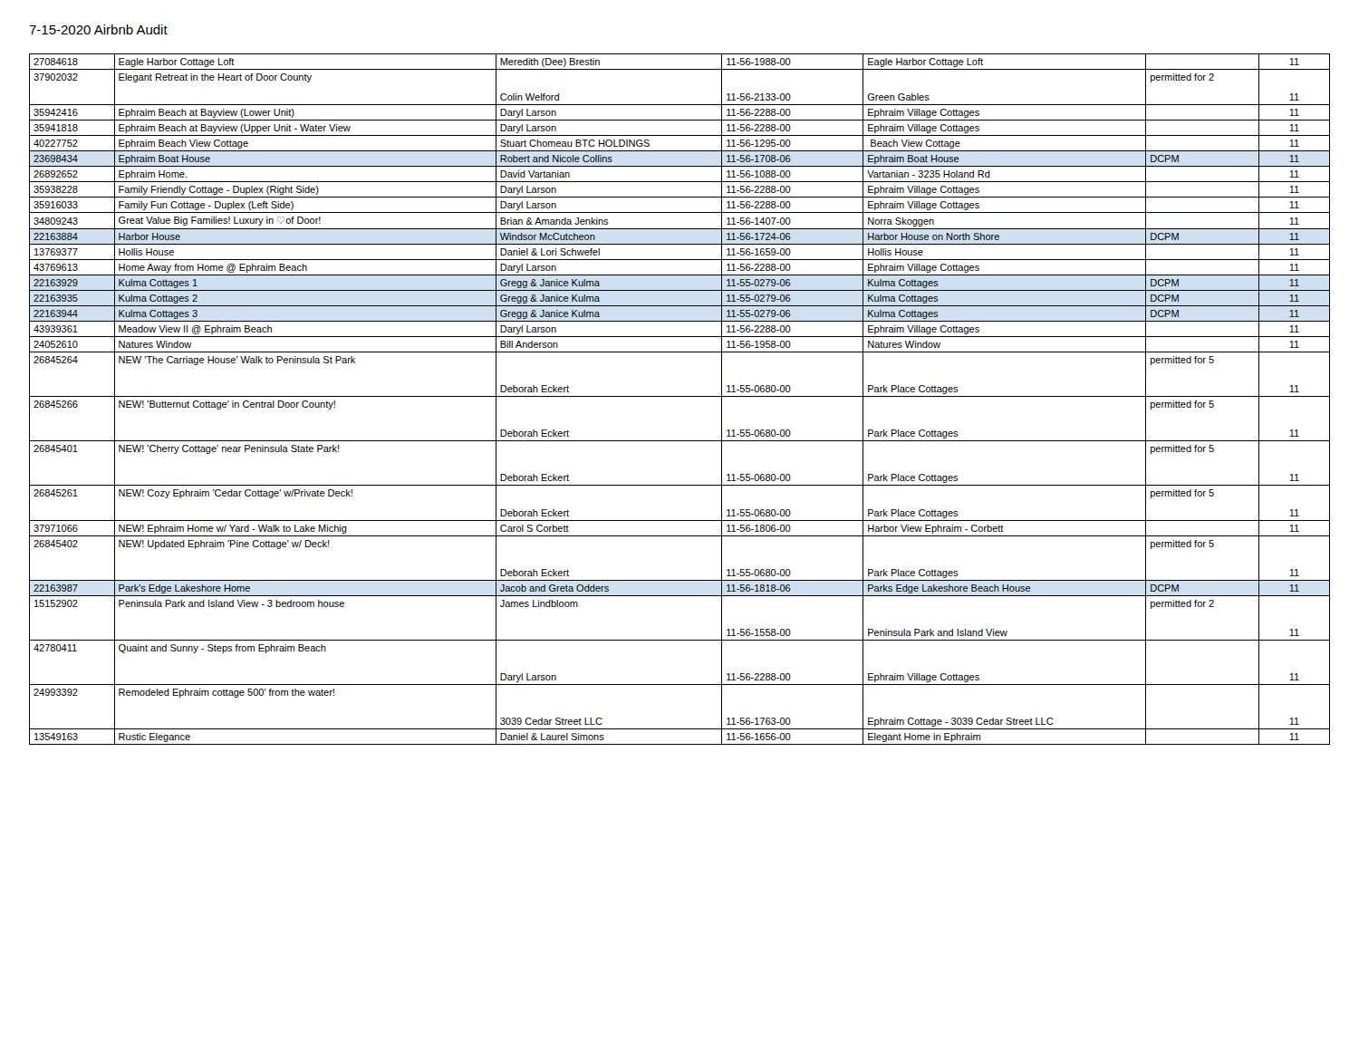7-15-2020 Airbnb Audit
| 27084618 | Eagle Harbor Cottage Loft | Meredith (Dee) Brestin | 11-56-1988-00 | Eagle Harbor Cottage Loft | | 11 |
| 37902032 | Elegant Retreat in the Heart of Door County | Colin Welford | 11-56-2133-00 | Green Gables | permitted for 2 | 11 |
| 35942416 | Ephraim Beach at Bayview (Lower Unit) | Daryl Larson | 11-56-2288-00 | Ephraim Village Cottages | | 11 |
| 35941818 | Ephraim Beach at Bayview (Upper Unit - Water View | Daryl Larson | 11-56-2288-00 | Ephraim Village Cottages | | 11 |
| 40227752 | Ephraim Beach View Cottage | Stuart Chomeau BTC HOLDINGS | 11-56-1295-00 | Beach View Cottage | | 11 |
| 23698434 | Ephraim Boat House | Robert and Nicole Collins | 11-56-1708-06 | Ephraim Boat House | DCPM | 11 |
| 26892652 | Ephraim Home. | David Vartanian | 11-56-1088-00 | Vartanian - 3235 Holand Rd | | 11 |
| 35938228 | Family Friendly Cottage - Duplex (Right Side) | Daryl Larson | 11-56-2288-00 | Ephraim Village Cottages | | 11 |
| 35916033 | Family Fun Cottage - Duplex (Left Side) | Daryl Larson | 11-56-2288-00 | Ephraim Village Cottages | | 11 |
| 34809243 | Great Value Big Families! Luxury in ♡of Door! | Brian & Amanda Jenkins | 11-56-1407-00 | Norra Skoggen | | 11 |
| 22163884 | Harbor House | Windsor McCutcheon | 11-56-1724-06 | Harbor House on North Shore | DCPM | 11 |
| 13769377 | Hollis House | Daniel & Lori Schwefel | 11-56-1659-00 | Hollis House | | 11 |
| 43769613 | Home Away from Home @ Ephraim Beach | Daryl Larson | 11-56-2288-00 | Ephraim Village Cottages | | 11 |
| 22163929 | Kulma Cottages 1 | Gregg & Janice Kulma | 11-55-0279-06 | Kulma Cottages | DCPM | 11 |
| 22163935 | Kulma Cottages 2 | Gregg & Janice Kulma | 11-55-0279-06 | Kulma Cottages | DCPM | 11 |
| 22163944 | Kulma Cottages 3 | Gregg & Janice Kulma | 11-55-0279-06 | Kulma Cottages | DCPM | 11 |
| 43939361 | Meadow View II @ Ephraim Beach | Daryl Larson | 11-56-2288-00 | Ephraim Village Cottages | | 11 |
| 24052610 | Natures Window | Bill Anderson | 11-56-1958-00 | Natures Window | | 11 |
| 26845264 | NEW 'The Carriage House' Walk to Peninsula St Park | Deborah Eckert | 11-55-0680-00 | Park Place Cottages | permitted for 5 | 11 |
| 26845266 | NEW! 'Butternut Cottage' in Central Door County! | Deborah Eckert | 11-55-0680-00 | Park Place Cottages | permitted for 5 | 11 |
| 26845401 | NEW! 'Cherry Cottage' near Peninsula State Park! | Deborah Eckert | 11-55-0680-00 | Park Place Cottages | permitted for 5 | 11 |
| 26845261 | NEW! Cozy Ephraim 'Cedar Cottage' w/Private Deck! | Deborah Eckert | 11-55-0680-00 | Park Place Cottages | permitted for 5 | 11 |
| 37971066 | NEW! Ephraim Home w/ Yard - Walk to Lake Michig | Carol S Corbett | 11-56-1806-00 | Harbor View Ephraim - Corbett | | 11 |
| 26845402 | NEW! Updated Ephraim 'Pine Cottage' w/ Deck! | Deborah Eckert | 11-55-0680-00 | Park Place Cottages | permitted for 5 | 11 |
| 22163987 | Park's Edge Lakeshore Home | Jacob and Greta Odders | 11-56-1818-06 | Parks Edge Lakeshore Beach House | DCPM | 11 |
| 15152902 | Peninsula Park and Island View - 3 bedroom house | James Lindbloom | 11-56-1558-00 | Peninsula Park and Island View | permitted for 2 | 11 |
| 42780411 | Quaint and Sunny - Steps from Ephraim Beach | Daryl Larson | 11-56-2288-00 | Ephraim Village Cottages | | 11 |
| 24993392 | Remodeled Ephraim cottage 500' from the water! | 3039 Cedar Street LLC | 11-56-1763-00 | Ephraim Cottage - 3039 Cedar Street LLC | | 11 |
| 13549163 | Rustic Elegance | Daniel & Laurel Simons | 11-56-1656-00 | Elegant Home in Ephraim | | 11 |